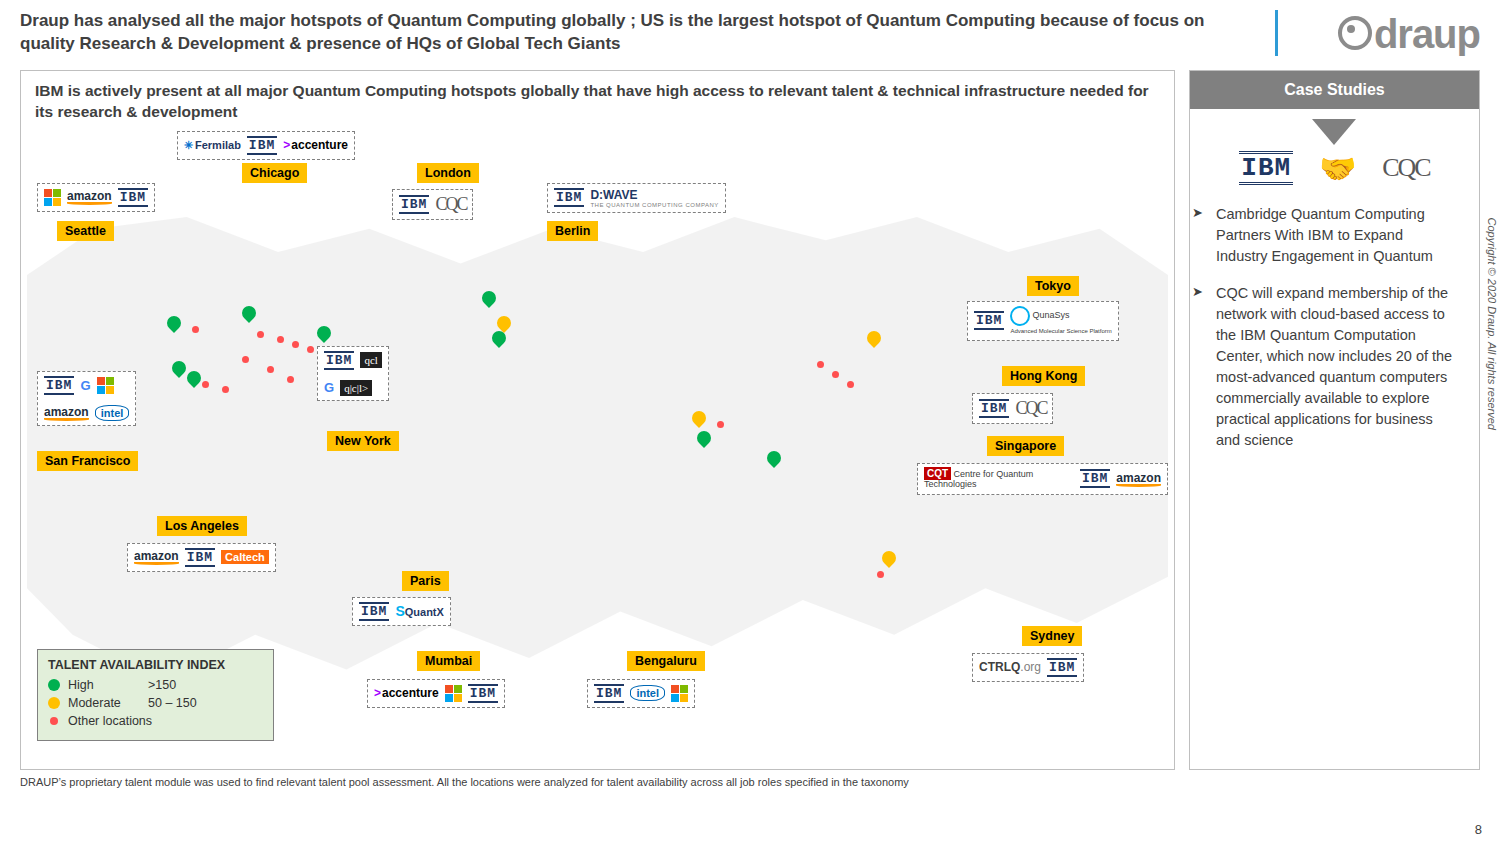Draup has analysed all the major hotspots of Quantum Computing globally ; US is the largest hotspot of Quantum Computing because of focus on quality Research & Development & presence of HQs of Global Tech Giants
draup
IBM is actively present at all major Quantum Computing hotspots globally that have high access to relevant talent & technical infrastructure needed for its research & development
Fermilab IBM accenture
Chicago
London
IBM CQC
IBM D:WAVETHE QUANTUM COMPUTING COMPANY
Berlin
amazon IBM
Seattle
Tokyo
IBM QunaSys
Advanced Molecular Science Platform
Hong Kong
IBM CQC
IBM G
amazon intel
San Francisco
IBM qcl
G q|c|l>
New York
Singapore
CQT Centre for Quantum Technologies IBM amazon
Los Angeles
amazon IBM Caltech
Paris
IBM SQuantX
Sydney
CTRLQ.org IBM
Mumbai
accenture IBM
Bengaluru
IBM intel
TALENT AVAILABILITY INDEX
High >150
Moderate 50 – 150
Other locations
Case Studies
IBM 🤝 CQC
Cambridge Quantum Computing Partners With IBM to Expand Industry Engagement in Quantum
CQC will expand membership of the network with cloud-based access to the IBM Quantum Computation Center, which now includes 20 of the most-advanced quantum computers commercially available to explore practical applications for business and science
DRAUP’s proprietary talent module was used to find relevant talent pool assessment. All the locations were analyzed for talent availability across all job roles specified in the taxonomy
Copyright © 2020 Draup. All rights reserved
8